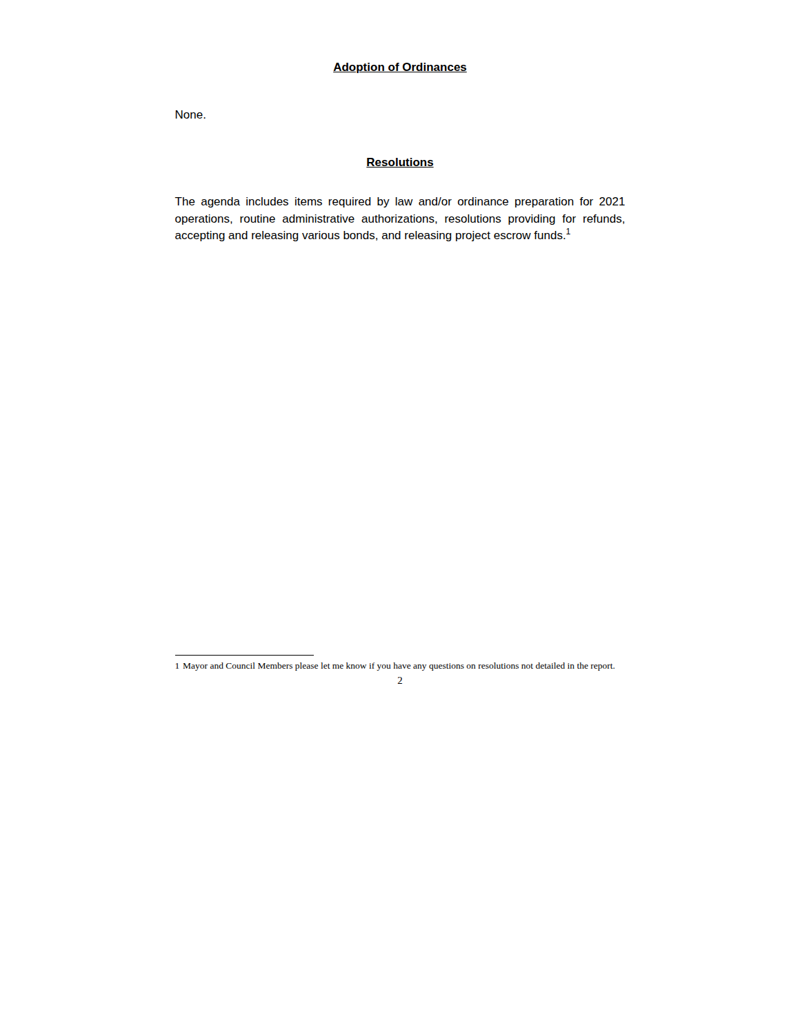Adoption of Ordinances
None.
Resolutions
The agenda includes items required by law and/or ordinance preparation for 2021 operations, routine administrative authorizations, resolutions providing for refunds, accepting and releasing various bonds, and releasing project escrow funds.1
1 Mayor and Council Members please let me know if you have any questions on resolutions not detailed in the report.
2